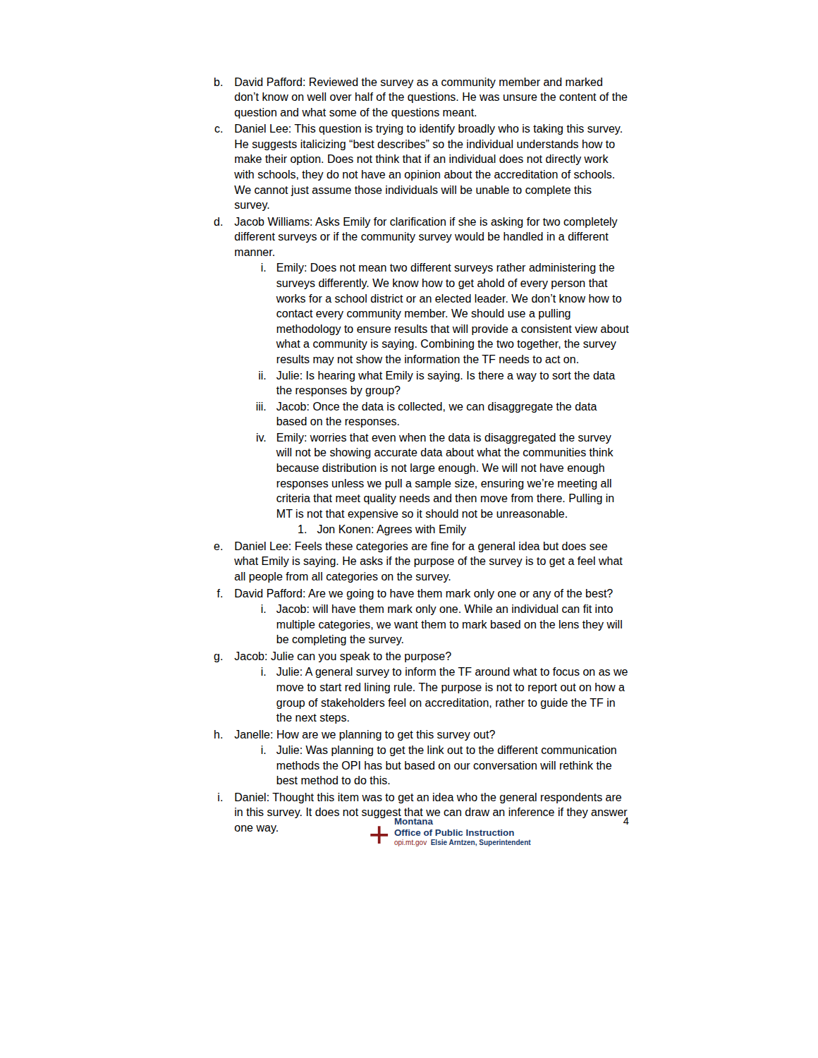David Pafford: Reviewed the survey as a community member and marked don’t know on well over half of the questions. He was unsure the content of the question and what some of the questions meant.
Daniel Lee: This question is trying to identify broadly who is taking this survey. He suggests italicizing “best describes” so the individual understands how to make their option. Does not think that if an individual does not directly work with schools, they do not have an opinion about the accreditation of schools. We cannot just assume those individuals will be unable to complete this survey.
Jacob Williams: Asks Emily for clarification if she is asking for two completely different surveys or if the community survey would be handled in a different manner.
Emily: Does not mean two different surveys rather administering the surveys differently. We know how to get ahold of every person that works for a school district or an elected leader. We don’t know how to contact every community member. We should use a pulling methodology to ensure results that will provide a consistent view about what a community is saying. Combining the two together, the survey results may not show the information the TF needs to act on.
Julie: Is hearing what Emily is saying. Is there a way to sort the data the responses by group?
Jacob: Once the data is collected, we can disaggregate the data based on the responses.
Emily: worries that even when the data is disaggregated the survey will not be showing accurate data about what the communities think because distribution is not large enough. We will not have enough responses unless we pull a sample size, ensuring we’re meeting all criteria that meet quality needs and then move from there. Pulling in MT is not that expensive so it should not be unreasonable.
Jon Konen: Agrees with Emily
Daniel Lee: Feels these categories are fine for a general idea but does see what Emily is saying. He asks if the purpose of the survey is to get a feel what all people from all categories on the survey.
David Pafford: Are we going to have them mark only one or any of the best?
Jacob: will have them mark only one. While an individual can fit into multiple categories, we want them to mark based on the lens they will be completing the survey.
Jacob: Julie can you speak to the purpose?
Julie: A general survey to inform the TF around what to focus on as we move to start red lining rule. The purpose is not to report out on how a group of stakeholders feel on accreditation, rather to guide the TF in the next steps.
Janelle: How are we planning to get this survey out?
Julie: Was planning to get the link out to the different communication methods the OPI has but based on our conversation will rethink the best method to do this.
Daniel: Thought this item was to get an idea who the general respondents are in this survey. It does not suggest that we can draw an inference if they answer one way.
+ Montana
Office of Public Instruction
opi.mt.gov Elsie Arntzen, Superintendent
4